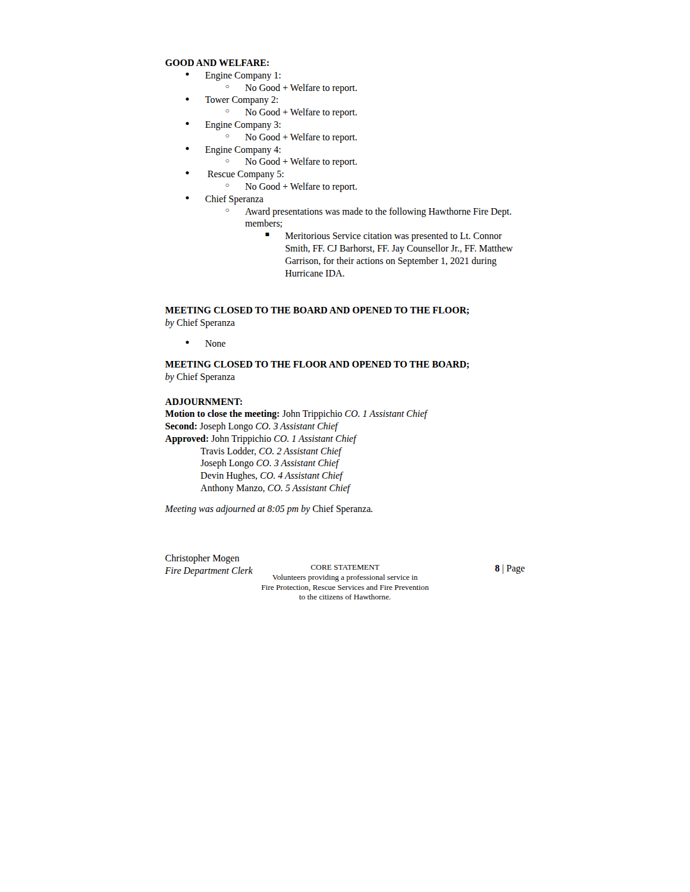GOOD AND WELFARE:
Engine Company 1:
No Good + Welfare to report.
Tower Company 2:
No Good + Welfare to report.
Engine Company 3:
No Good + Welfare to report.
Engine Company 4:
No Good + Welfare to report.
Rescue Company 5:
No Good + Welfare to report.
Chief Speranza
Award presentations was made to the following Hawthorne Fire Dept. members;
Meritorious Service citation was presented to Lt. Connor Smith, FF. CJ Barhorst, FF. Jay Counsellor Jr., FF. Matthew Garrison, for their actions on September 1, 2021 during Hurricane IDA.
MEETING CLOSED TO THE BOARD AND OPENED TO THE FLOOR;
by Chief Speranza
None
MEETING CLOSED TO THE FLOOR AND OPENED TO THE BOARD;
by Chief Speranza
ADJOURNMENT:
Motion to close the meeting: John Trippichio CO. 1 Assistant Chief
Second: Joseph Longo CO. 3 Assistant Chief
Approved: John Trippichio CO. 1 Assistant Chief
Travis Lodder, CO. 2 Assistant Chief
Joseph Longo CO. 3 Assistant Chief
Devin Hughes, CO. 4 Assistant Chief
Anthony Manzo, CO. 5 Assistant Chief
Meeting was adjourned at 8:05 pm by Chief Speranza.
Christopher Mogen
Fire Department Clerk
8 | Page
CORE STATEMENT
Volunteers providing a professional service in
Fire Protection, Rescue Services and Fire Prevention
to the citizens of Hawthorne.